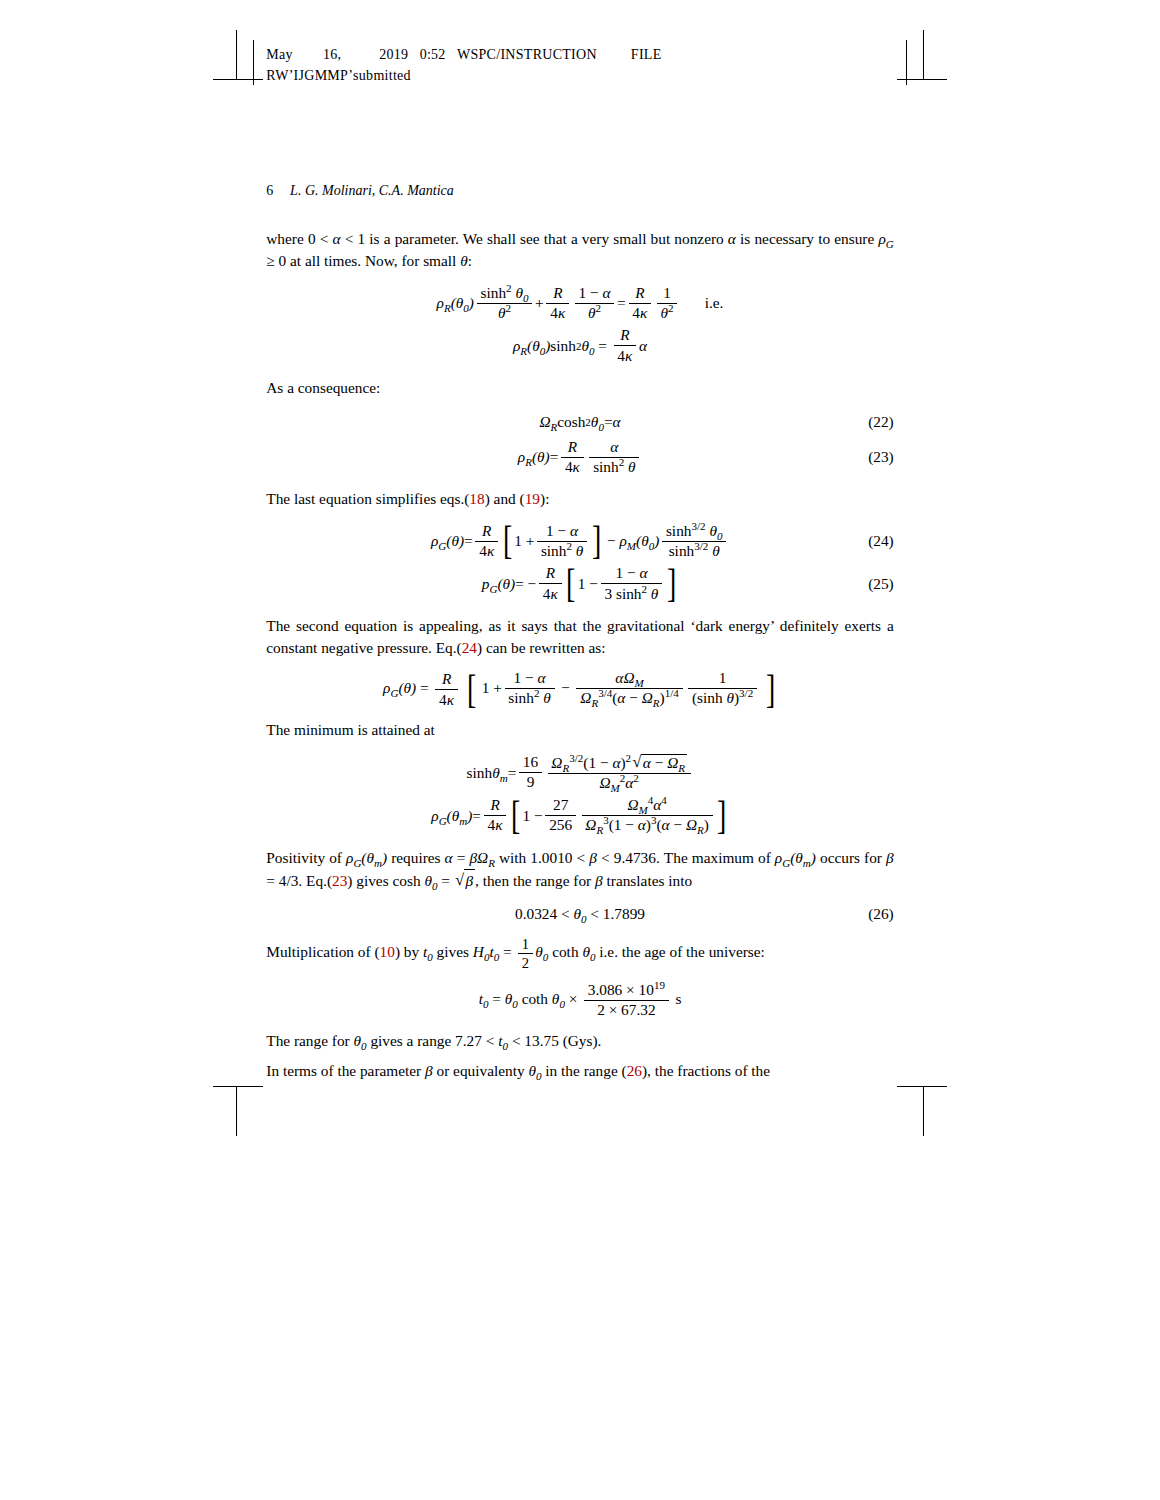May 16, 2019 0:52 WSPC/INSTRUCTION FILE
RWʼIJGMMPʼsubmitted
6 L. G. Molinari, C.A. Mantica
where 0 < α < 1 is a parameter. We shall see that a very small but nonzero α is necessary to ensure ρG ≥ 0 at all times. Now, for small θ:
ρR(θ0) sinh2 θ0 θ2 + R 4κ 1 − α θ2 = R 4κ 1 θ2 i.e.
ρR(θ0) sinh2 θ0 = R 4κ α
As a consequence:
ΩR cosh2 θ0 = α (22)
ρR(θ) = R 4κ αsinh2 θ (23)
The last equation simplifies eqs.(18) and (19):
ρG(θ) = R 4κ [ 1 + 1 − α sinh2 θ ] − ρM(θ0) sinh3/2 θ0 sinh3/2 θ (24)
pG(θ) = − R 4κ [ 1 − 1 − α 3 sinh2 θ ] (25)
The second equation is appealing, as it says that the gravitational ‘dark energy’ definitely exerts a constant negative pressure. Eq.(24) can be rewritten as:
ρG(θ) = R 4κ [ 1 + 1 − α sinh2 θ − αΩM ΩR3/4(α − ΩR)1/4 1(sinh θ)3/2 ]
The minimum is attained at
sinh θm = 169 ΩR3/2(1 − α)2α − ΩR ΩM2α2
ρG(θm) = R 4κ [ 1 − 27256 ΩM4α4 ΩR3(1 − α)3(α − ΩR) ]
Positivity of ρG(θm) requires α = βΩR with 1.0010 < β < 9.4736. The maximum of ρG(θm) occurs for β = 4/3. Eq.(23) gives cosh θ0 = β, then the range for β translates into
0.0324 < θ0 < 1.7899 (26)
Multiplication of (10) by t0 gives H0t0 = 12 θ0 coth θ0 i.e. the age of the universe:
t0 = θ0 coth θ0 × 3.086 × 10192 × 67.32 s
The range for θ0 gives a range 7.27 < t0 < 13.75 (Gys).
In terms of the parameter β or equivalenty θ0 in the range (26), the fractions of the